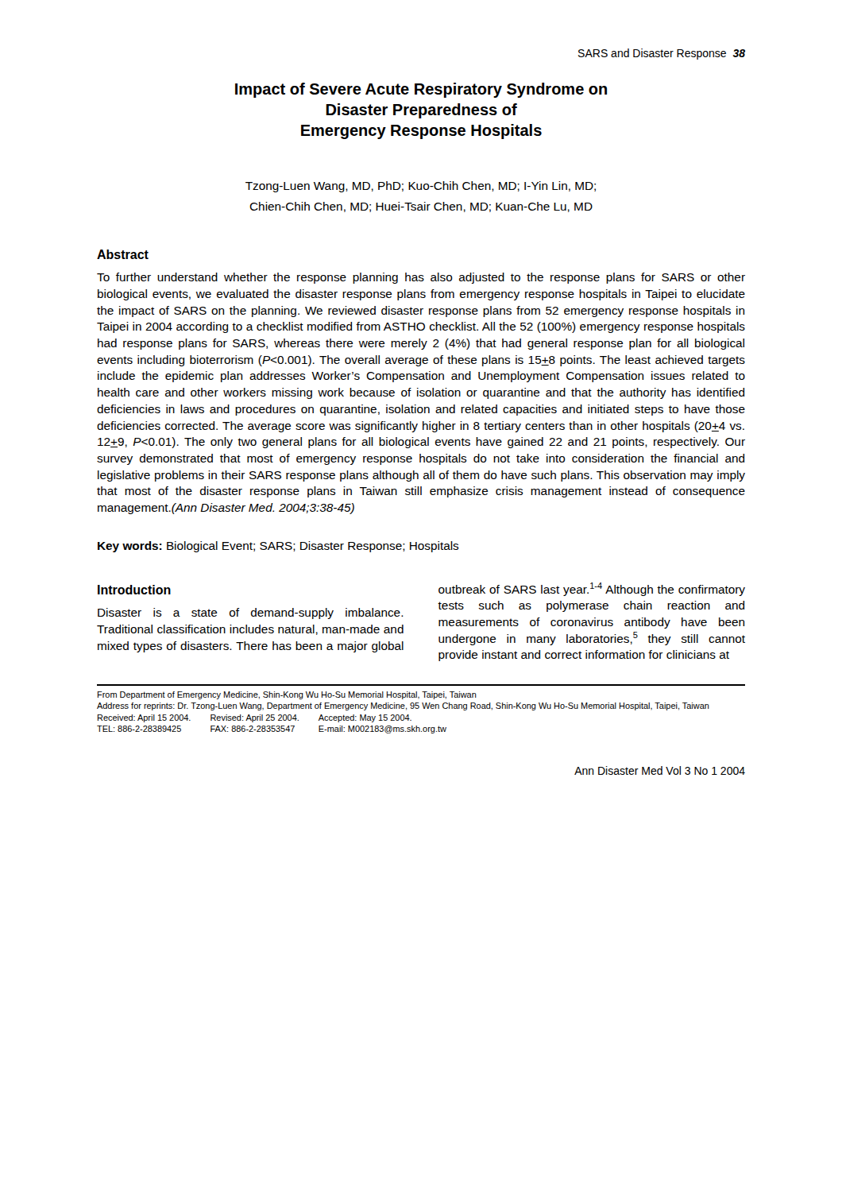SARS and Disaster Response 38
Impact of Severe Acute Respiratory Syndrome on
Disaster Preparedness of
Emergency Response Hospitals
Tzong-Luen Wang, MD, PhD; Kuo-Chih Chen, MD; I-Yin Lin, MD;
Chien-Chih Chen, MD; Huei-Tsair Chen, MD; Kuan-Che Lu, MD
Abstract
To further understand whether the response planning has also adjusted to the response plans for SARS or other biological events, we evaluated the disaster response plans from emergency response hospitals in Taipei to elucidate the impact of SARS on the planning. We reviewed disaster response plans from 52 emergency response hospitals in Taipei in 2004 according to a checklist modified from ASTHO checklist. All the 52 (100%) emergency response hospitals had response plans for SARS, whereas there were merely 2 (4%) that had general response plan for all biological events including bioterrorism (P<0.001). The overall average of these plans is 15+8 points. The least achieved targets include the epidemic plan addresses Worker’s Compensation and Unemployment Compensation issues related to health care and other workers missing work because of isolation or quarantine and that the authority has identified deficiencies in laws and procedures on quarantine, isolation and related capacities and initiated steps to have those deficiencies corrected. The average score was significantly higher in 8 tertiary centers than in other hospitals (20+4 vs. 12+9, P<0.01). The only two general plans for all biological events have gained 22 and 21 points, respectively. Our survey demonstrated that most of emergency response hospitals do not take into consideration the financial and legislative problems in their SARS response plans although all of them do have such plans. This observation may imply that most of the disaster response plans in Taiwan still emphasize crisis management instead of consequence management.(Ann Disaster Med. 2004;3:38-45)
Key words: Biological Event; SARS; Disaster Response; Hospitals
Introduction
Disaster is a state of demand-supply imbalance. Traditional classification includes natural, man-made and mixed types of disasters. There has been a major global outbreak of SARS last year.1-4 Although the confirmatory tests such as polymerase chain reaction and measurements of coronavirus antibody have been undergone in many laboratories,5 they still cannot provide instant and correct information for clinicians at
From Department of Emergency Medicine, Shin-Kong Wu Ho-Su Memorial Hospital, Taipei, Taiwan
Address for reprints: Dr. Tzong-Luen Wang, Department of Emergency Medicine, 95 Wen Chang Road, Shin-Kong Wu Ho-Su Memorial Hospital, Taipei, Taiwan
| Received: April 15 2004. | Revised: April 25 2004. | Accepted: May 15 2004. |
| TEL: 886-2-28389425 | FAX: 886-2-28353547 | E-mail: M002183@ms.skh.org.tw |
Ann Disaster Med Vol 3 No 1 2004